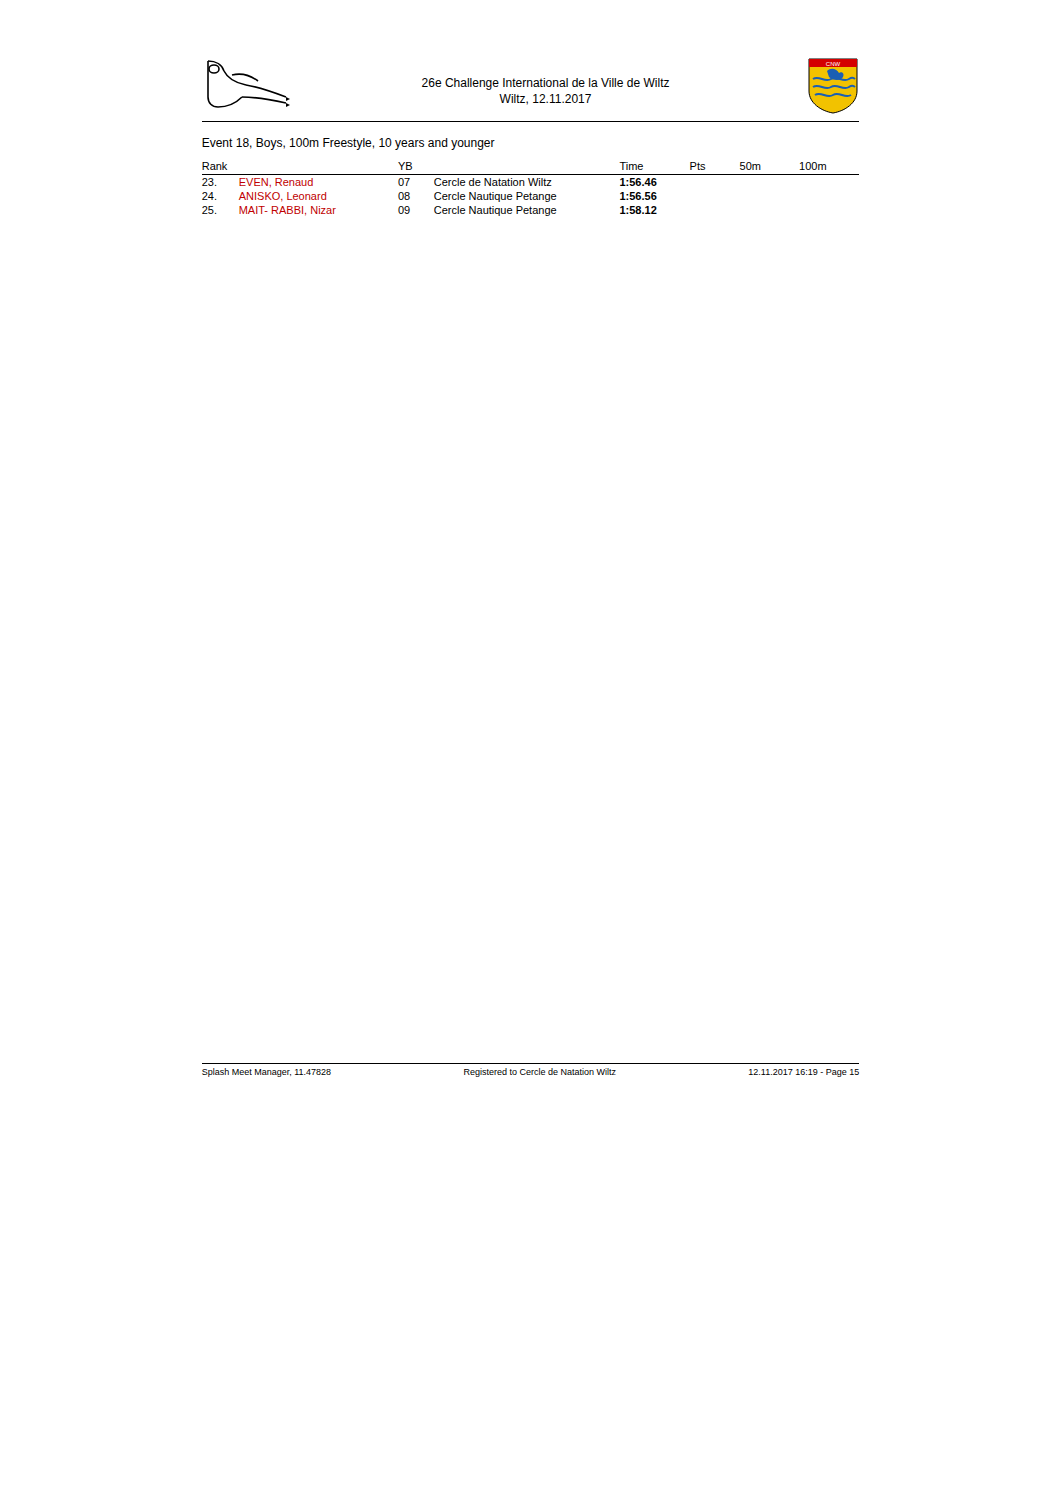26e Challenge International de la Ville de Wiltz
Wiltz, 12.11.2017
CNW
Event 18, Boys, 100m Freestyle, 10 years and younger
| Rank | | YB | | Time | Pts | 50m | 100m |
| --- | --- | --- | --- | --- | --- | --- | --- |
| 23. | EVEN, Renaud | 07 | Cercle de Natation Wiltz | 1:56.46 | | | |
| 24. | ANISKO, Leonard | 08 | Cercle Nautique Petange | 1:56.56 | | | |
| 25. | MAIT- RABBI, Nizar | 09 | Cercle Nautique Petange | 1:58.12 | | | |
Splash Meet Manager, 11.47828
Registered to Cercle de Natation Wiltz
12.11.2017 16:19 - Page 15